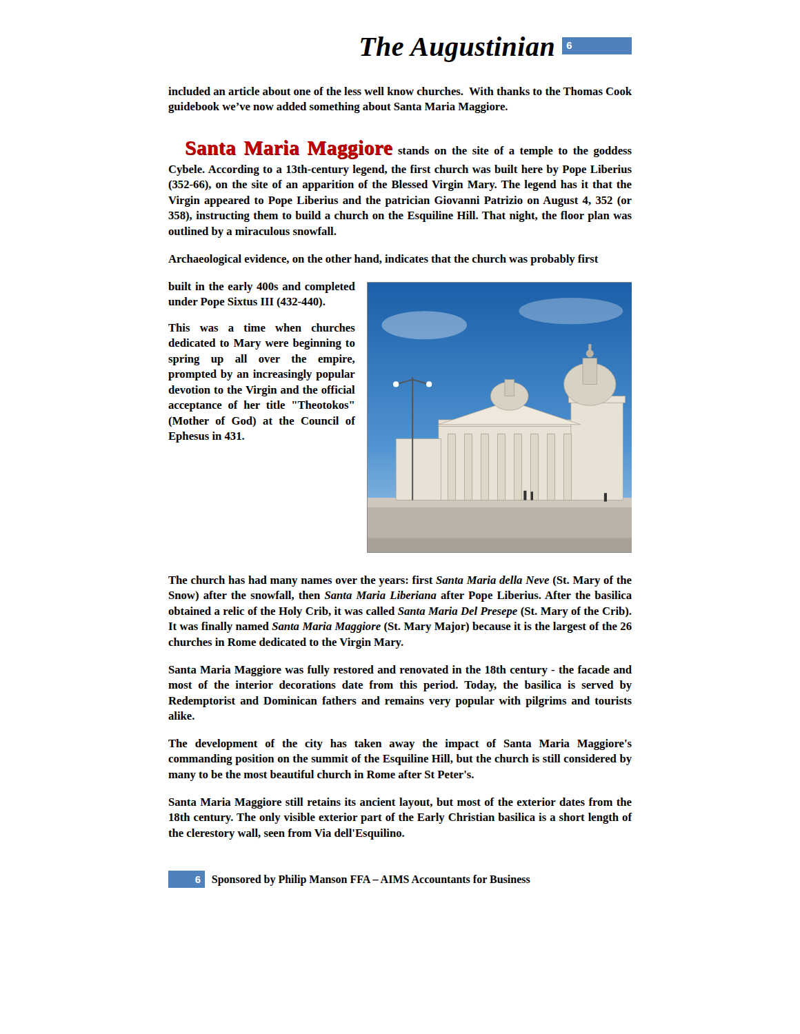The Augustinian
6
included an article about one of the less well know churches. With thanks to the Thomas Cook guidebook we’ve now added something about Santa Maria Maggiore.
Santa Maria Maggiore stands on the site of a temple to the goddess Cybele. According to a 13th-century legend, the first church was built here by Pope Liberius (352-66), on the site of an apparition of the Blessed Virgin Mary. The legend has it that the Virgin appeared to Pope Liberius and the patrician Giovanni Patrizio on August 4, 352 (or 358), instructing them to build a church on the Esquiline Hill. That night, the floor plan was outlined by a miraculous snowfall.
Archaeological evidence, on the other hand, indicates that the church was probably first
built in the early 400s and completed under Pope Sixtus III (432-440).
This was a time when churches dedicated to Mary were beginning to spring up all over the empire, prompted by an increasingly popular devotion to the Virgin and the official acceptance of her title "Theotokos" (Mother of God) at the Council of Ephesus in 431.
The church has had many names over the years: first Santa Maria della Neve (St. Mary of the Snow) after the snowfall, then Santa Maria Liberiana after Pope Liberius. After the basilica obtained a relic of the Holy Crib, it was called Santa Maria Del Presepe (St. Mary of the Crib). It was finally named Santa Maria Maggiore (St. Mary Major) because it is the largest of the 26 churches in Rome dedicated to the Virgin Mary.
Santa Maria Maggiore was fully restored and renovated in the 18th century - the facade and most of the interior decorations date from this period. Today, the basilica is served by Redemptorist and Dominican fathers and remains very popular with pilgrims and tourists alike.
The development of the city has taken away the impact of Santa Maria Maggiore's commanding position on the summit of the Esquiline Hill, but the church is still considered by many to be the most beautiful church in Rome after St Peter's.
Santa Maria Maggiore still retains its ancient layout, but most of the exterior dates from the 18th century. The only visible exterior part of the Early Christian basilica is a short length of the clerestory wall, seen from Via dell'Esquilino.
6
Sponsored by Philip Manson FFA – AIMS Accountants for Business